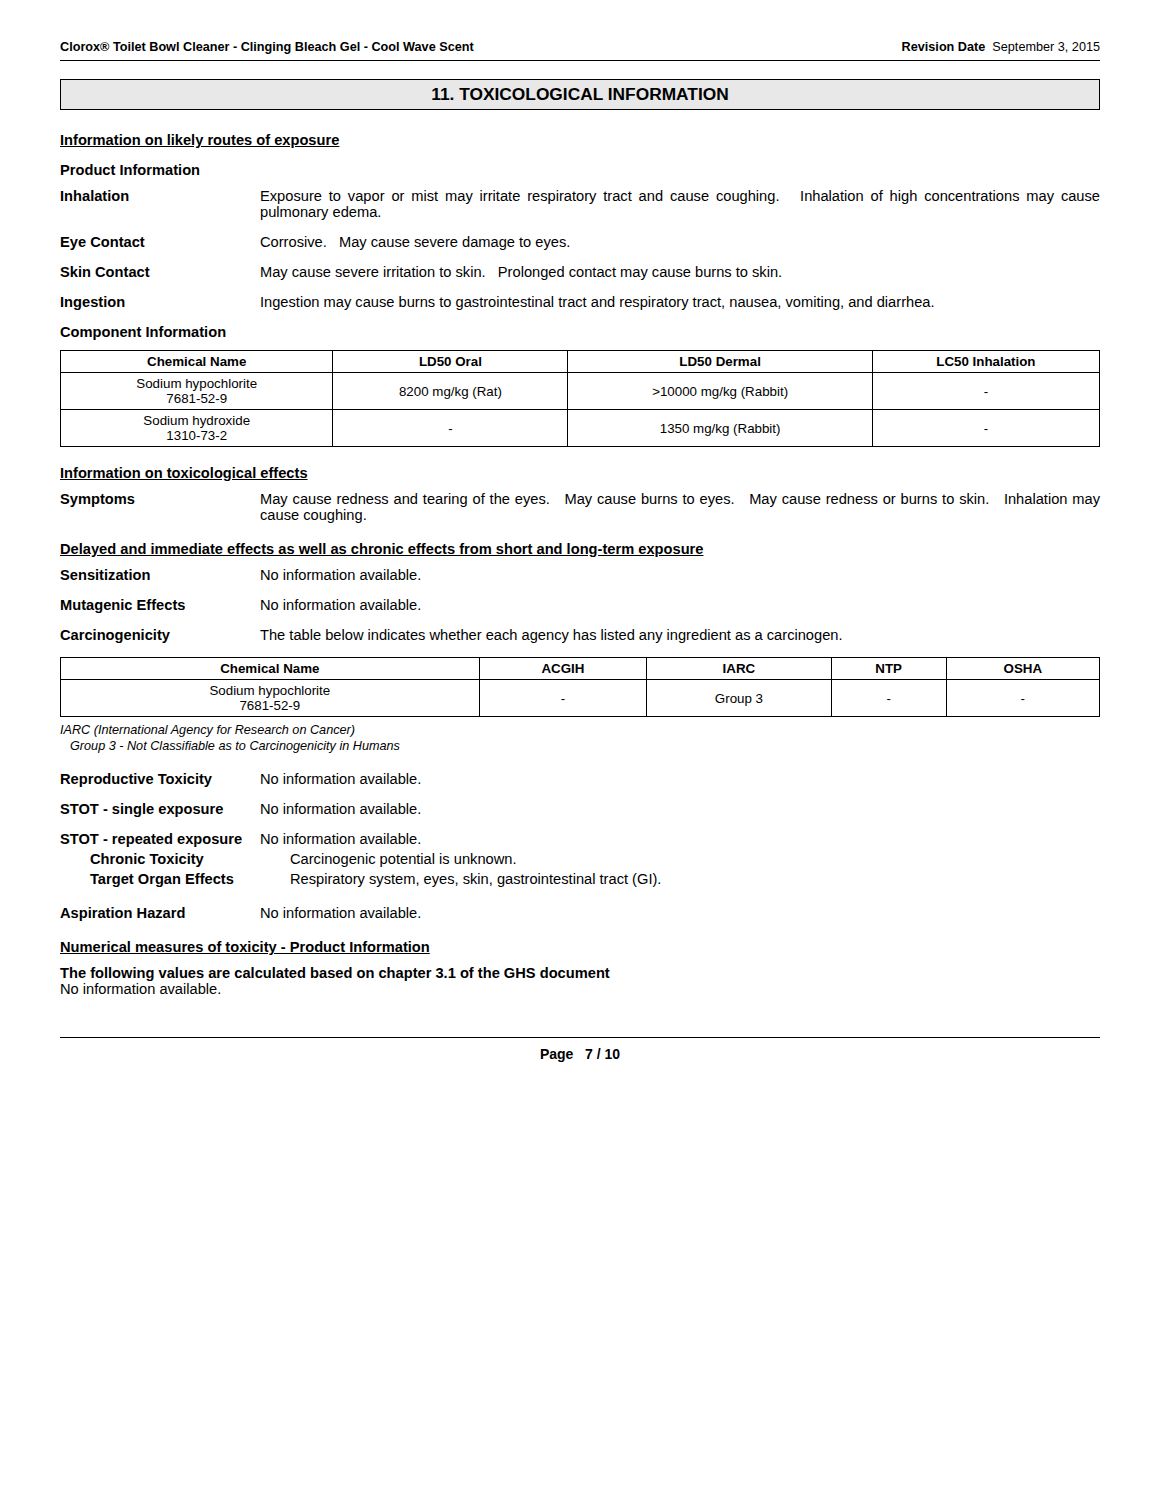Clorox® Toilet Bowl Cleaner - Clinging Bleach Gel - Cool Wave Scent
Revision Date September 3, 2015
11. TOXICOLOGICAL INFORMATION
Information on likely routes of exposure
Product Information
Inhalation
Exposure to vapor or mist may irritate respiratory tract and cause coughing. Inhalation of high concentrations may cause pulmonary edema.
Eye Contact
Corrosive. May cause severe damage to eyes.
Skin Contact
May cause severe irritation to skin. Prolonged contact may cause burns to skin.
Ingestion
Ingestion may cause burns to gastrointestinal tract and respiratory tract, nausea, vomiting, and diarrhea.
Component Information
| Chemical Name | LD50 Oral | LD50 Dermal | LC50 Inhalation |
| --- | --- | --- | --- |
| Sodium hypochlorite 7681-52-9 | 8200 mg/kg (Rat) | >10000 mg/kg (Rabbit) | - |
| Sodium hydroxide 1310-73-2 | - | 1350 mg/kg (Rabbit) | - |
Information on toxicological effects
Symptoms
May cause redness and tearing of the eyes. May cause burns to eyes. May cause redness or burns to skin. Inhalation may cause coughing.
Delayed and immediate effects as well as chronic effects from short and long-term exposure
Sensitization
No information available.
Mutagenic Effects
No information available.
Carcinogenicity
The table below indicates whether each agency has listed any ingredient as a carcinogen.
| Chemical Name | ACGIH | IARC | NTP | OSHA |
| --- | --- | --- | --- | --- |
| Sodium hypochlorite 7681-52-9 | - | Group 3 | - | - |
IARC (International Agency for Research on Cancer)
Group 3 - Not Classifiable as to Carcinogenicity in Humans
Reproductive Toxicity
No information available.
STOT - single exposure
No information available.
STOT - repeated exposure
No information available.
Chronic Toxicity
Carcinogenic potential is unknown.
Target Organ Effects
Respiratory system, eyes, skin, gastrointestinal tract (GI).
Aspiration Hazard
No information available.
Numerical measures of toxicity - Product Information
The following values are calculated based on chapter 3.1 of the GHS document
No information available.
Page 7 / 10